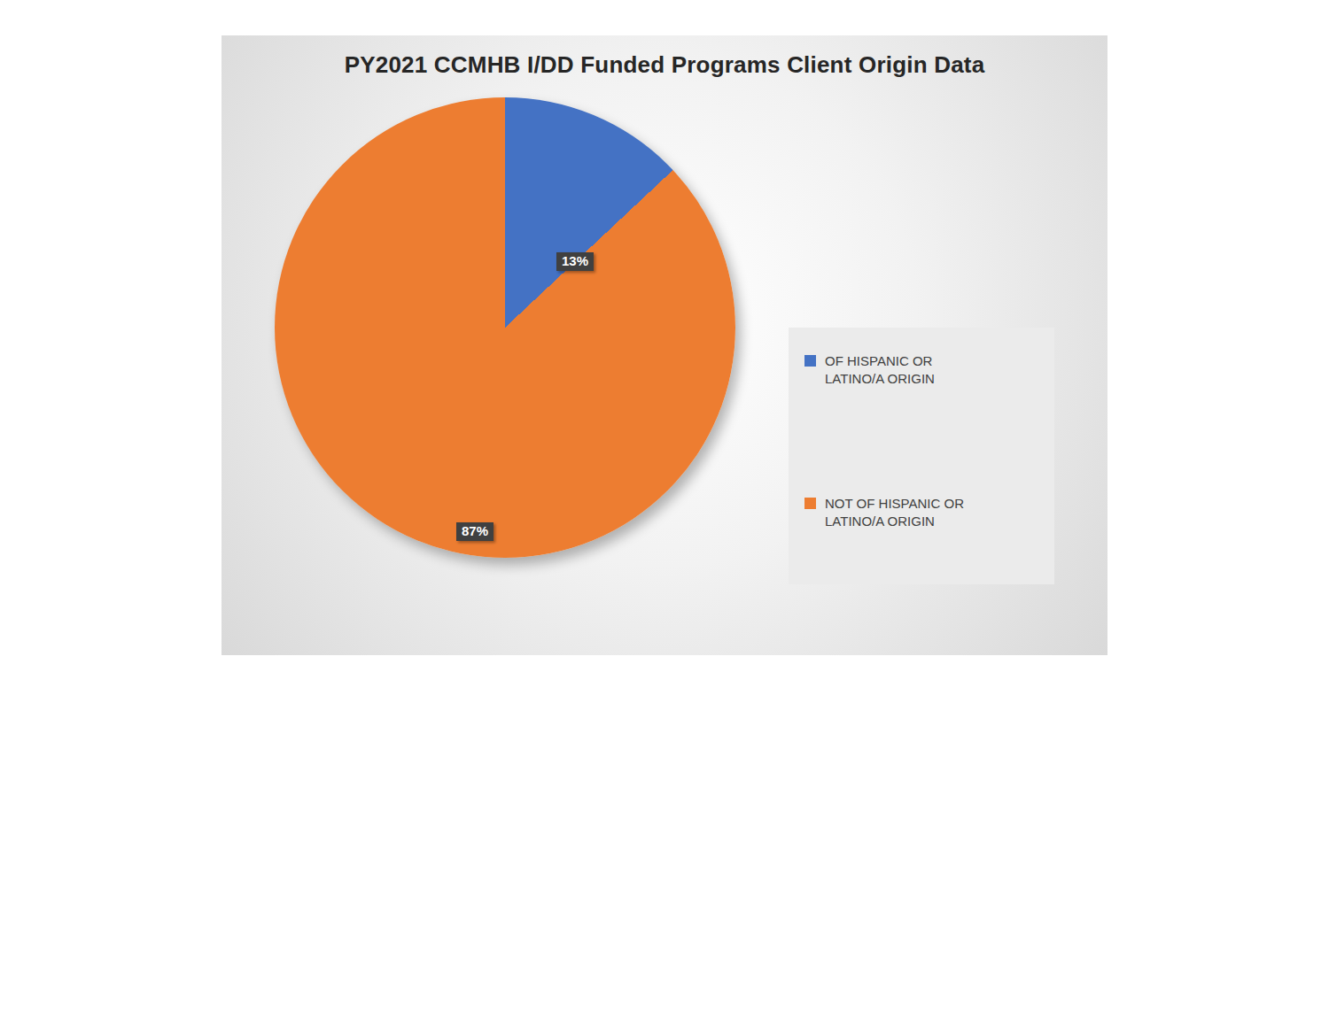PY2021 CCMHB I/DD Funded Programs Client Origin Data
13%
87%
OF HISPANIC OR
LATINO/A ORIGIN
NOT OF HISPANIC OR
LATINO/A ORIGIN